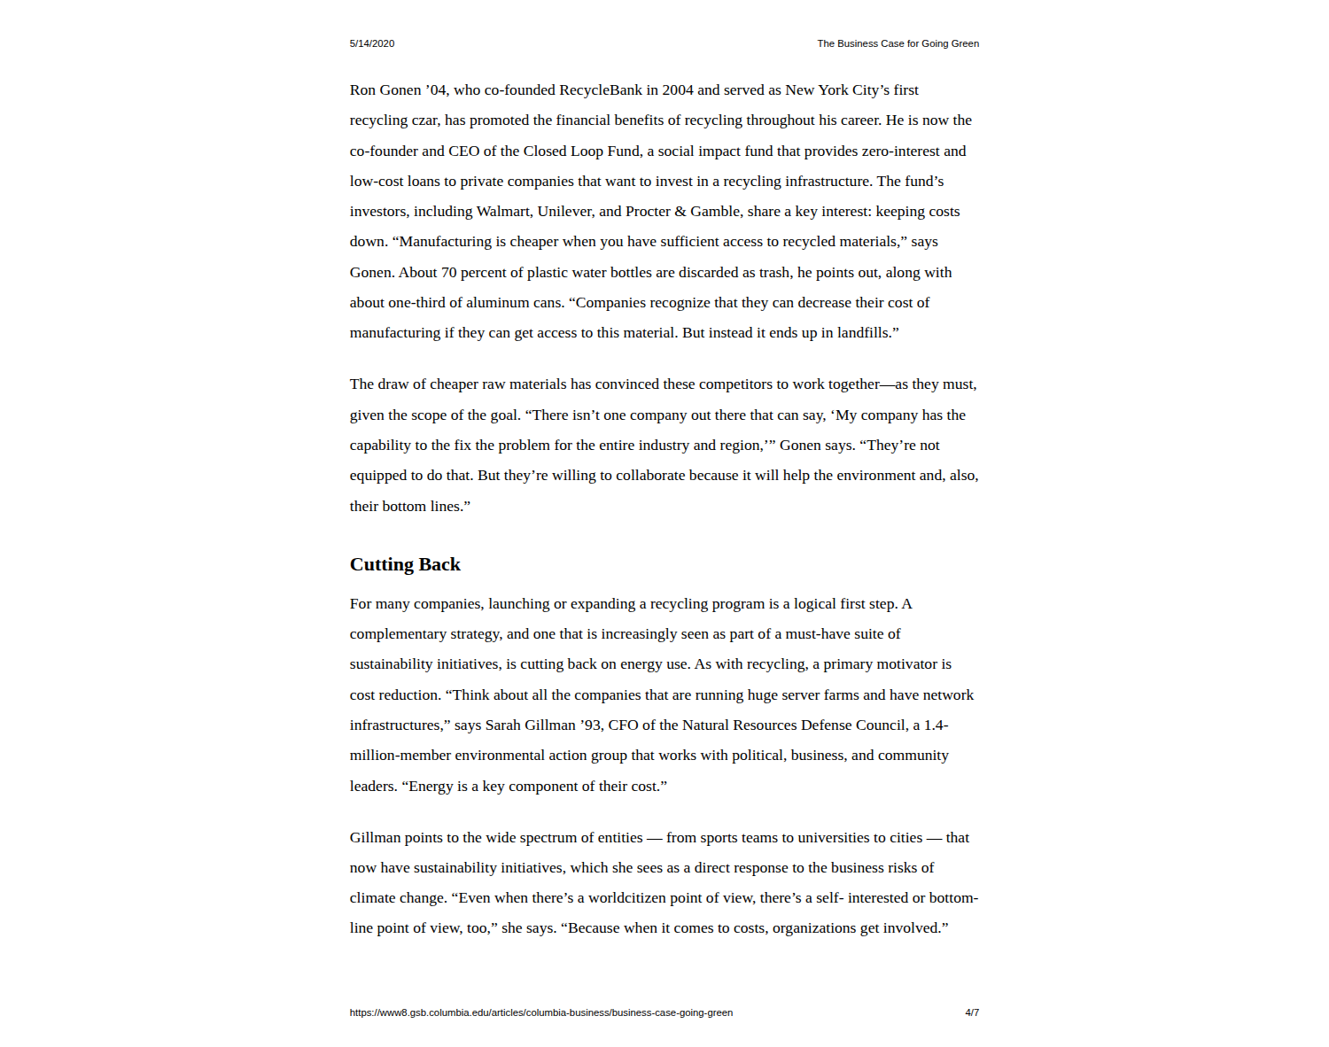5/14/2020 The Business Case for Going Green
Ron Gonen ’04, who co-founded RecycleBank in 2004 and served as New York City’s first recycling czar, has promoted the financial benefits of recycling throughout his career. He is now the co-founder and CEO of the Closed Loop Fund, a social impact fund that provides zero-interest and low-cost loans to private companies that want to invest in a recycling infrastructure. The fund’s investors, including Walmart, Unilever, and Procter & Gamble, share a key interest: keeping costs down. “Manufacturing is cheaper when you have sufficient access to recycled materials,” says Gonen. About 70 percent of plastic water bottles are discarded as trash, he points out, along with about one-third of aluminum cans. “Companies recognize that they can decrease their cost of manufacturing if they can get access to this material. But instead it ends up in landfills.”
The draw of cheaper raw materials has convinced these competitors to work together—as they must, given the scope of the goal. “There isn’t one company out there that can say, ‘My company has the capability to the fix the problem for the entire industry and region,’” Gonen says. “They’re not equipped to do that. But they’re willing to collaborate because it will help the environment and, also, their bottom lines.”
Cutting Back
For many companies, launching or expanding a recycling program is a logical first step. A complementary strategy, and one that is increasingly seen as part of a must-have suite of sustainability initiatives, is cutting back on energy use. As with recycling, a primary motivator is cost reduction. “Think about all the companies that are running huge server farms and have network infrastructures,” says Sarah Gillman ’93, CFO of the Natural Resources Defense Council, a 1.4-million-member environmental action group that works with political, business, and community leaders. “Energy is a key component of their cost.”
Gillman points to the wide spectrum of entities — from sports teams to universities to cities — that now have sustainability initiatives, which she sees as a direct response to the business risks of climate change. “Even when there’s a worldcitizen point of view, there’s a self- interested or bottom-line point of view, too,” she says. “Because when it comes to costs, organizations get involved.”
https://www8.gsb.columbia.edu/articles/columbia-business/business-case-going-green 4/7